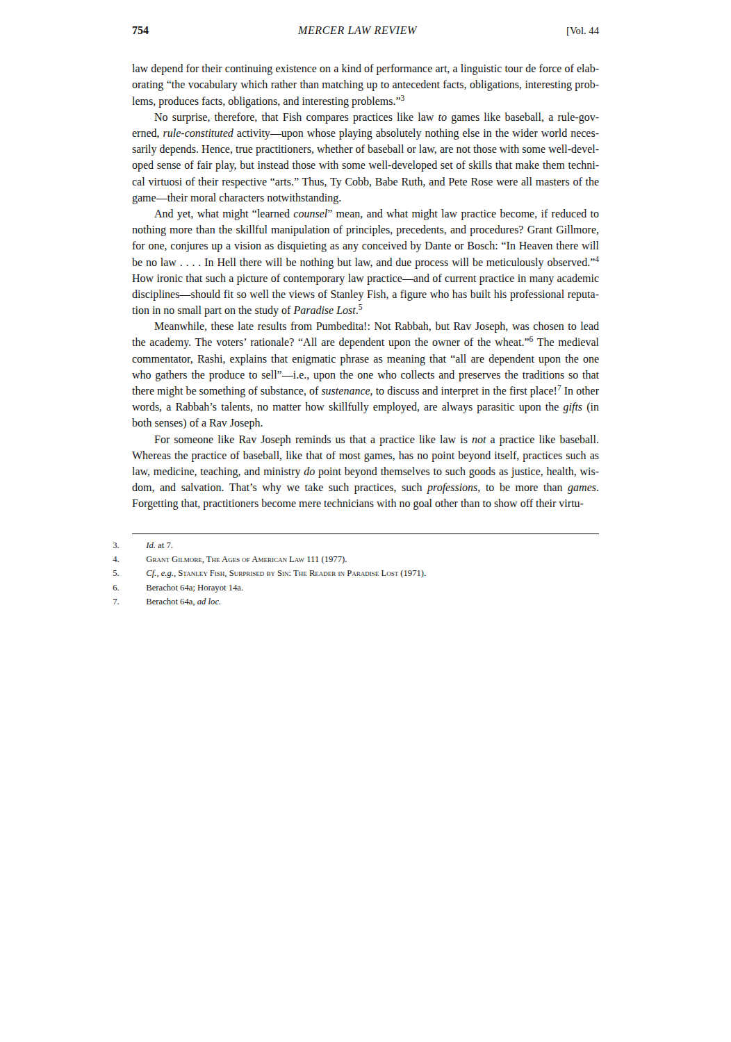754 Mercer Law Review [Vol. 44
law depend for their continuing existence on a kind of performance art, a linguistic tour de force of elaborating “the vocabulary which rather than matching up to antecedent facts, obligations, interesting problems, produces facts, obligations, and interesting problems.”3
No surprise, therefore, that Fish compares practices like law to games like baseball, a rule-governed, rule-constituted activity—upon whose playing absolutely nothing else in the wider world necessarily depends. Hence, true practitioners, whether of baseball or law, are not those with some well-developed sense of fair play, but instead those with some well-developed set of skills that make them technical virtuosi of their respective “arts.” Thus, Ty Cobb, Babe Ruth, and Pete Rose were all masters of the game—their moral characters notwithstanding.
And yet, what might “learned counsel” mean, and what might law practice become, if reduced to nothing more than the skillful manipulation of principles, precedents, and procedures? Grant Gillmore, for one, conjures up a vision as disquieting as any conceived by Dante or Bosch: “In Heaven there will be no law . . . . In Hell there will be nothing but law, and due process will be meticulously observed.”4 How ironic that such a picture of contemporary law practice—and of current practice in many academic disciplines—should fit so well the views of Stanley Fish, a figure who has built his professional reputation in no small part on the study of Paradise Lost.5
Meanwhile, these late results from Pumbedita!: Not Rabbah, but Rav Joseph, was chosen to lead the academy. The voters’ rationale? “All are dependent upon the owner of the wheat.”6 The medieval commentator, Rashi, explains that enigmatic phrase as meaning that “all are dependent upon the one who gathers the produce to sell”—i.e., upon the one who collects and preserves the traditions so that there might be something of substance, of sustenance, to discuss and interpret in the first place!7 In other words, a Rabbah’s talents, no matter how skillfully employed, are always parasitic upon the gifts (in both senses) of a Rav Joseph.
For someone like Rav Joseph reminds us that a practice like law is not a practice like baseball. Whereas the practice of baseball, like that of most games, has no point beyond itself, practices such as law, medicine, teaching, and ministry do point beyond themselves to such goods as justice, health, wisdom, and salvation. That’s why we take such practices, such professions, to be more than games. Forgetting that, practitioners become mere technicians with no goal other than to show off their virtu-
3. Id. at 7.
4. Grant Gilmore, The Ages of American Law 111 (1977).
5. Cf., e.g., Stanley Fish, Surprised by Sin: The Reader in Paradise Lost (1971).
6. Berachot 64a; Horayot 14a.
7. Berachot 64a, ad loc.